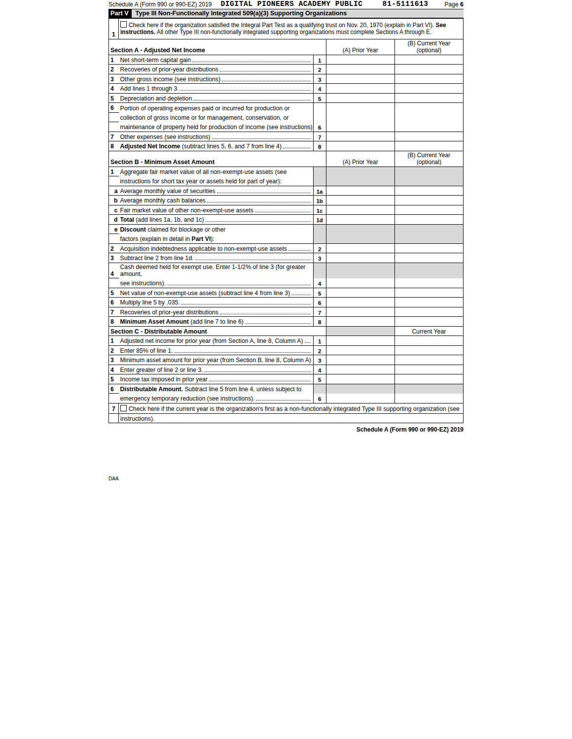Schedule A (Form 990 or 990-EZ) 2019 DIGITAL PIONEERS ACADEMY PUBLIC 81-5111613 Page 6
Part V
Type III Non-Functionally Integrated 509(a)(3) Supporting Organizations
| 1 | Check here if the organization satisfied the Integral Part Test as a qualifying trust on Nov. 20, 1970 (explain in Part VI). See instructions. All other Type III non-functionally integrated supporting organizations must complete Sections A through E. |
| Section A - Adjusted Net Income | (A) Prior Year | (B) Current Year (optional) |
| 1 | Net short-term capital gain | 1 | | |
| 2 | Recoveries of prior-year distributions | 2 | | |
| 3 | Other gross income (see instructions) | 3 | | |
| 4 | Add lines 1 through 3. | 4 | | |
| 5 | Depreciation and depletion | 5 | | |
| 6 | Portion of operating expenses paid or incurred for production or | | | |
| | collection of gross income or for management, conservation, or | | | |
| | maintenance of property held for production of income (see instructions) | 6 | | |
| 7 | Other expenses (see instructions) | 7 | | |
| 8 | Adjusted Net Income (subtract lines 5, 6, and 7 from line 4) | 8 | | |
| Section B - Minimum Asset Amount | (A) Prior Year | (B) Current Year (optional) |
| 1 | Aggregate fair market value of all non-exempt-use assets (see | | | |
| | instructions for short tax year or assets held for part of year): | | | |
| a | Average monthly value of securities | 1a | | |
| b | Average monthly cash balances | 1b | | |
| c | Fair market value of other non-exempt-use assets | 1c | | |
| d | Total (add lines 1a, 1b, and 1c) | 1d | | |
| e | Discount claimed for blockage or other | | | |
| | factors (explain in detail in Part VI ): | | | |
| 2 | Acquisition indebtedness applicable to non-exempt-use assets | 2 | | |
| 3 | Subtract line 2 from line 1d. | 3 | | |
| 4 | Cash deemed held for exempt use. Enter 1-1/2% of line 3 (for greater amount, | | | |
| | see instructions). | 4 | | |
| 5 | Net value of non-exempt-use assets (subtract line 4 from line 3) | 5 | | |
| 6 | Multiply line 5 by .035. | 6 | | |
| 7 | Recoveries of prior-year distributions | 7 | | |
| 8 | Minimum Asset Amount (add line 7 to line 6) | 8 | | |
| Section C - Distributable Amount | | Current Year |
| 1 | Adjusted net income for prior year (from Section A, line 8, Column A) | 1 | | |
| 2 | Enter 85% of line 1. | 2 | | |
| 3 | Minimum asset amount for prior year (from Section B, line 8, Column A) | 3 | | |
| 4 | Enter greater of line 2 or line 3. | 4 | | |
| 5 | Income tax imposed in prior year | 5 | | |
| 6 | Distributable Amount. Subtract line 5 from line 4, unless subject to | | | |
| | emergency temporary reduction (see instructions). | 6 | | |
| 7 | Check here if the current year is the organization's first as a non-functionally integrated Type III supporting organization (see |
| | instructions). |
Schedule A (Form 990 or 990-EZ) 2019
DAA